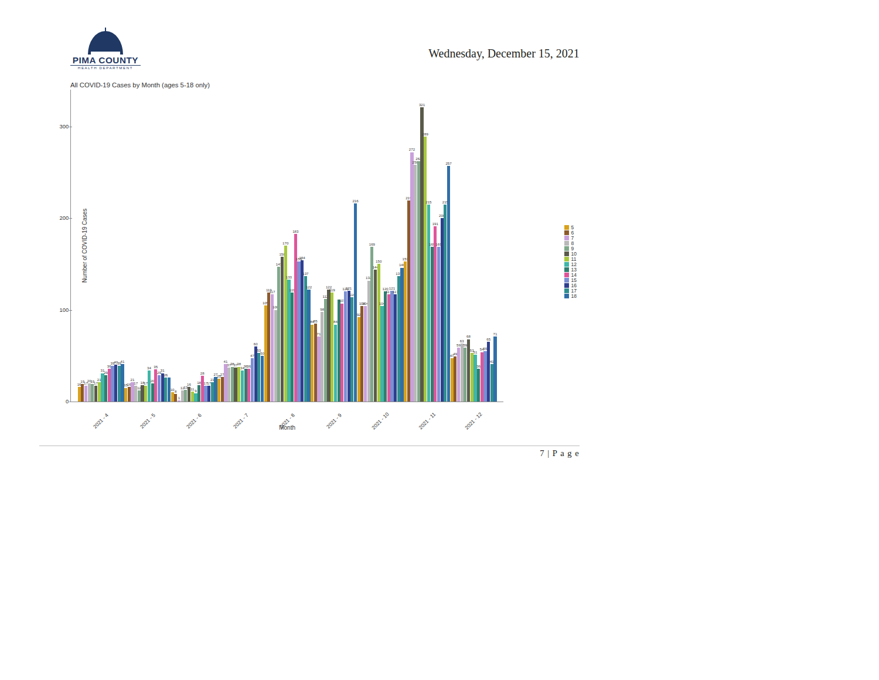PIMA COUNTY
HEALTH DEPARTMENT
Wednesday, December 15, 2021
All COVID-19 Cases by Month (ages 5-18 only)
Number of COVID-19 Cases
0
100
200
300
16
19
17
20
19
17
21
31
29
36
39
40
39
41
2021 - 4
15
16
21
17
12
18
17
34
20
35
29
31
26
2021 - 5
10
8
1
12
13
16
11
9
18
28
17
17
21
27
2021 - 6
25
27
41
37
38
37
38
34
36
36
47
60
53
50
2021 - 7
105
119
117
100
147
158
170
133
119
183
153
154
137
122
2021 - 8
84
85
71
98
112
122
119
84
107
120
121
114
216
2021 - 9
92
104
104
132
169
144
150
104
120
117
121
117
137
146
2021 - 10
153
219
272
258
262
321
289
215
169
191
169
200
215
257
2021 - 11
47
49
59
63
59
68
53
51
36
54
55
65
41
71
2021 - 12
Month
5
6
7
8
9
10
11
12
13
14
15
16
17
18
7 | P a g e